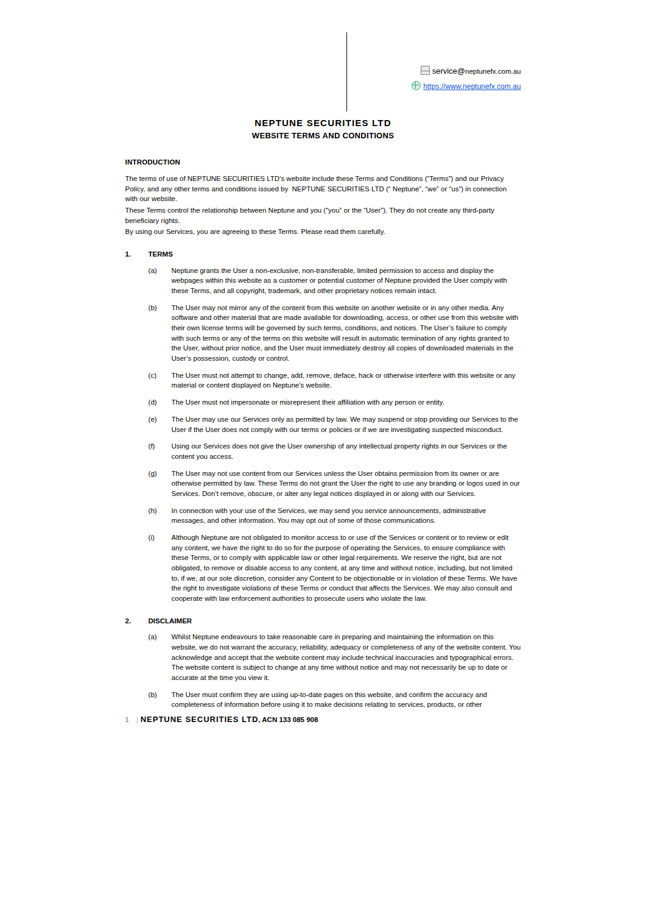service@neptunefx.com.au
https://www.neptunefx.com.au
NEPTUNE SECURITIES LTD
WEBSITE TERMS AND CONDITIONS
INTRODUCTION
The terms of use of NEPTUNE SECURITIES LTD’s website include these Terms and Conditions (“Terms”) and our Privacy Policy, and any other terms and conditions issued by NEPTUNE SECURITIES LTD (“ Neptune”, “we” or “us”) in connection with our website.
These Terms control the relationship between Neptune and you (“you” or the “User”). They do not create any third-party beneficiary rights.
By using our Services, you are agreeing to these Terms. Please read them carefully.
TERMS
Neptune grants the User a non-exclusive, non-transferable, limited permission to access and display the webpages within this website as a customer or potential customer of Neptune provided the User comply with these Terms, and all copyright, trademark, and other proprietary notices remain intact.
The User may not mirror any of the content from this website on another website or in any other media. Any software and other material that are made available for downloading, access, or other use from this website with their own license terms will be governed by such terms, conditions, and notices. The User’s failure to comply with such terms or any of the terms on this website will result in automatic termination of any rights granted to the User, without prior notice, and the User must immediately destroy all copies of downloaded materials in the User’s possession, custody or control.
The User must not attempt to change, add, remove, deface, hack or otherwise interfere with this website or any material or content displayed on Neptune’s website.
The User must not impersonate or misrepresent their affiliation with any person or entity.
The User may use our Services only as permitted by law. We may suspend or stop providing our Services to the User if the User does not comply with our terms or policies or if we are investigating suspected misconduct.
Using our Services does not give the User ownership of any intellectual property rights in our Services or the content you access.
The User may not use content from our Services unless the User obtains permission from its owner or are otherwise permitted by law. These Terms do not grant the User the right to use any branding or logos used in our Services. Don’t remove, obscure, or alter any legal notices displayed in or along with our Services.
In connection with your use of the Services, we may send you service announcements, administrative messages, and other information. You may opt out of some of those communications.
Although Neptune are not obligated to monitor access to or use of the Services or content or to review or edit any content, we have the right to do so for the purpose of operating the Services, to ensure compliance with these Terms, or to comply with applicable law or other legal requirements. We reserve the right, but are not obligated, to remove or disable access to any content, at any time and without notice, including, but not limited to, if we, at our sole discretion, consider any Content to be objectionable or in violation of these Terms. We have the right to investigate violations of these Terms or conduct that affects the Services. We may also consult and cooperate with law enforcement authorities to prosecute users who violate the law.
DISCLAIMER
Whilst Neptune endeavours to take reasonable care in preparing and maintaining the information on this website, we do not warrant the accuracy, reliability, adequacy or completeness of any of the website content. You acknowledge and accept that the website content may include technical inaccuracies and typographical errors. The website content is subject to change at any time without notice and may not necessarily be up to date or accurate at the time you view it.
The User must confirm they are using up-to-date pages on this website, and confirm the accuracy and completeness of information before using it to make decisions relating to services, products, or other
1|NEPTUNE SECURITIES LTD, ACN 133 085 908